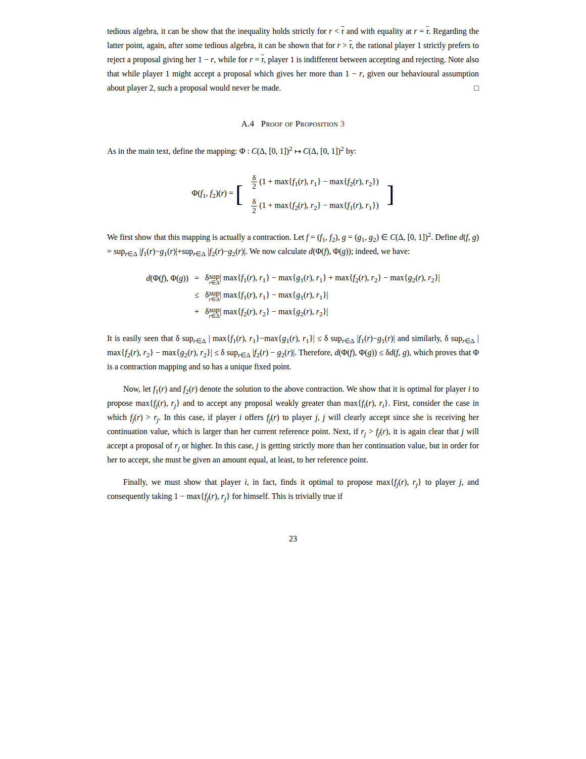tedious algebra, it can be show that the inequality holds strictly for r < r and with equality at r = r. Regarding the latter point, again, after some tedious algebra, it can be shown that for r > r, the rational player 1 strictly prefers to reject a proposal giving her 1 − r, while for r = r, player 1 is indifferent between accepting and rejecting. Note also that while player 1 might accept a proposal which gives her more than 1 − r, given our behavioural assumption about player 2, such a proposal would never be made. □
A.4 Proof of Proposition 3
As in the main text, define the mapping: Φ : C(Δ, [0, 1])2 ↦ C(Δ, [0, 1])2 by:
Φ(f1, f2)(r) = [
| δ 2 (1 + max{ f 1 ( r ), r 1 } − max{ f 2 ( r ), r 2 }) |
| δ 2 (1 + max{ f 2 ( r ), r 2 } − max{ f 1 ( r ), r 1 }) |
]
We first show that this mapping is actually a contraction. Let f = (f1, f2), g = (g1, g2) ∈ C(Δ, [0, 1])2. Define d(f, g) = supr∈Δ |f1(r)−g1(r)|+supr∈Δ |f2(r)−g2(r)|. We now calculate d(Φ(f), Φ(g)); indeed, we have:
| d (Φ( f ), Φ( g )) | = | δ sup r ∈Δ / max{ f 1 ( r ), r 1 } − max{ g 1 ( r ), r 1 } + max{ f 2 ( r ), r 2 } − max{ g 2 ( r ), r 2 }/ |
| | ≤ | δ sup r ∈Δ / max{ f 1 ( r ), r 1 } − max{ g 1 ( r ), r 1 }/ |
| | + | δ sup r ∈Δ / max{ f 2 ( r ), r 2 } − max{ g 2 ( r ), r 2 }/ |
It is easily seen that δ supr∈Δ | max{f1(r), r1}−max{g1(r), r1}| ≤ δ supr∈Δ |f1(r)−g1(r)| and similarly, δ supr∈Δ | max{f2(r), r2} − max{g2(r), r2}| ≤ δ supr∈Δ |f2(r) − g2(r)|. Therefore, d(Φ(f), Φ(g)) ≤ δd(f, g), which proves that Φ is a contraction mapping and so has a unique fixed point.
Now, let f1(r) and f2(r) denote the solution to the above contraction. We show that it is optimal for player i to propose max{fj(r), rj} and to accept any proposal weakly greater than max{fi(r), ri}. First, consider the case in which fj(r) > rj. In this case, if player i offers fj(r) to player j, j will clearly accept since she is receiving her continuation value, which is larger than her current reference point. Next, if rj > fj(r), it is again clear that j will accept a proposal of rj or higher. In this case, j is getting strictly more than her continuation value, but in order for her to accept, she must be given an amount equal, at least, to her reference point.
Finally, we must show that player i, in fact, finds it optimal to propose max{fj(r), rj} to player j, and consequently taking 1 − max{fj(r), rj} for himself. This is trivially true if
23